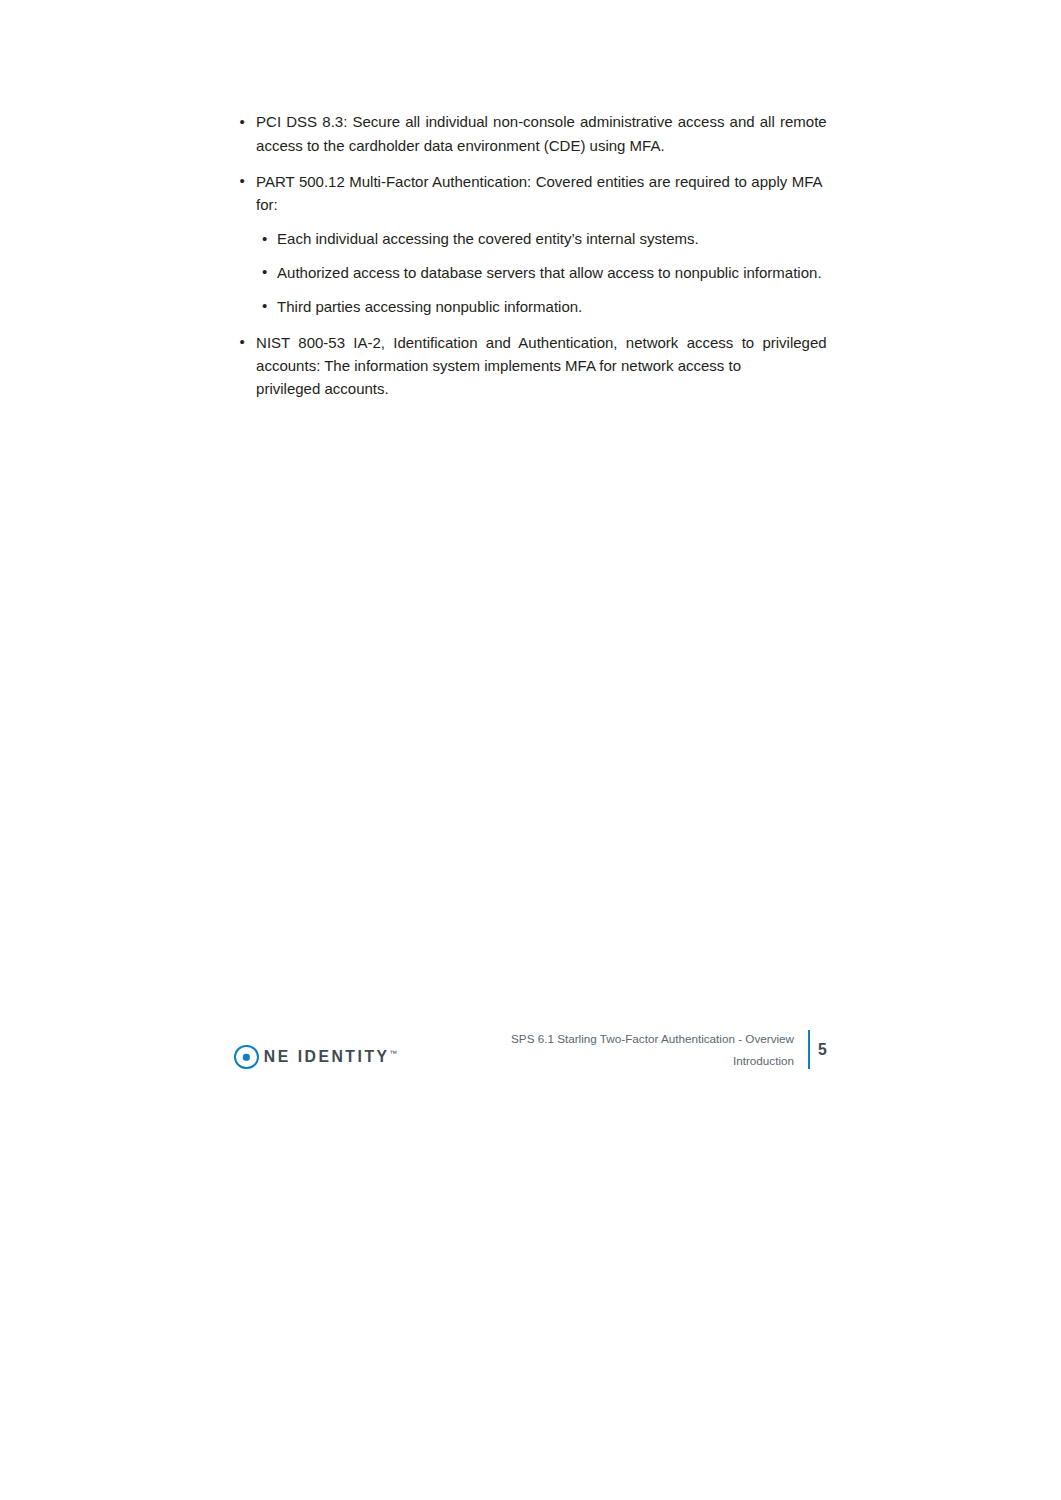PCI DSS 8.3: Secure all individual non-console administrative access and all remote access to the cardholder data environment (CDE) using MFA.
PART 500.12 Multi-Factor Authentication: Covered entities are required to apply MFA for:
Each individual accessing the covered entity’s internal systems.
Authorized access to database servers that allow access to nonpublic information.
Third parties accessing nonpublic information.
NIST 800-53 IA-2, Identification and Authentication, network access to privileged accounts: The information system implements MFA for network access to privileged accounts.
NE IDENTITY™
SPS 6.1 Starling Two-Factor Authentication - Overview
Introduction
5